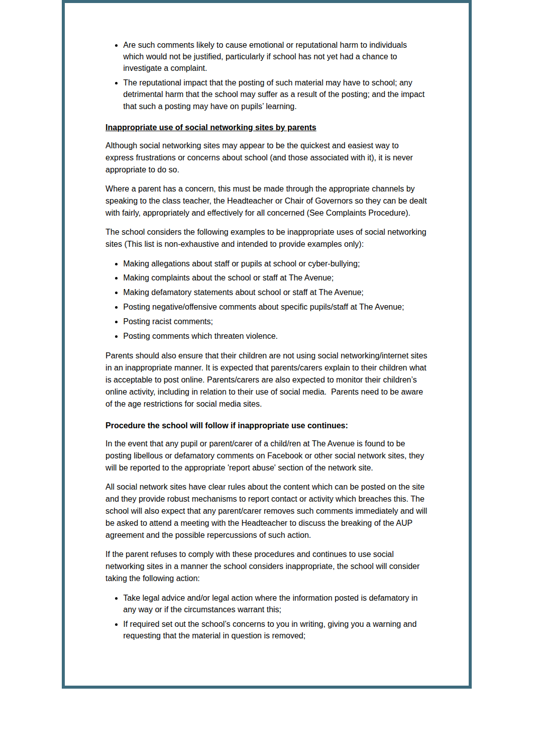Are such comments likely to cause emotional or reputational harm to individuals which would not be justified, particularly if school has not yet had a chance to investigate a complaint.
The reputational impact that the posting of such material may have to school; any detrimental harm that the school may suffer as a result of the posting; and the impact that such a posting may have on pupils’ learning.
Inappropriate use of social networking sites by parents
Although social networking sites may appear to be the quickest and easiest way to express frustrations or concerns about school (and those associated with it), it is never appropriate to do so.
Where a parent has a concern, this must be made through the appropriate channels by speaking to the class teacher, the Headteacher or Chair of Governors so they can be dealt with fairly, appropriately and effectively for all concerned (See Complaints Procedure).
The school considers the following examples to be inappropriate uses of social networking sites (This list is non-exhaustive and intended to provide examples only):
Making allegations about staff or pupils at school or cyber-bullying;
Making complaints about the school or staff at The Avenue;
Making defamatory statements about school or staff at The Avenue;
Posting negative/offensive comments about specific pupils/staff at The Avenue;
Posting racist comments;
Posting comments which threaten violence.
Parents should also ensure that their children are not using social networking/internet sites in an inappropriate manner. It is expected that parents/carers explain to their children what is acceptable to post online. Parents/carers are also expected to monitor their children’s online activity, including in relation to their use of social media. Parents need to be aware of the age restrictions for social media sites.
Procedure the school will follow if inappropriate use continues:
In the event that any pupil or parent/carer of a child/ren at The Avenue is found to be posting libellous or defamatory comments on Facebook or other social network sites, they will be reported to the appropriate 'report abuse' section of the network site.
All social network sites have clear rules about the content which can be posted on the site and they provide robust mechanisms to report contact or activity which breaches this. The school will also expect that any parent/carer removes such comments immediately and will be asked to attend a meeting with the Headteacher to discuss the breaking of the AUP agreement and the possible repercussions of such action.
If the parent refuses to comply with these procedures and continues to use social networking sites in a manner the school considers inappropriate, the school will consider taking the following action:
Take legal advice and/or legal action where the information posted is defamatory in any way or if the circumstances warrant this;
If required set out the school’s concerns to you in writing, giving you a warning and requesting that the material in question is removed;